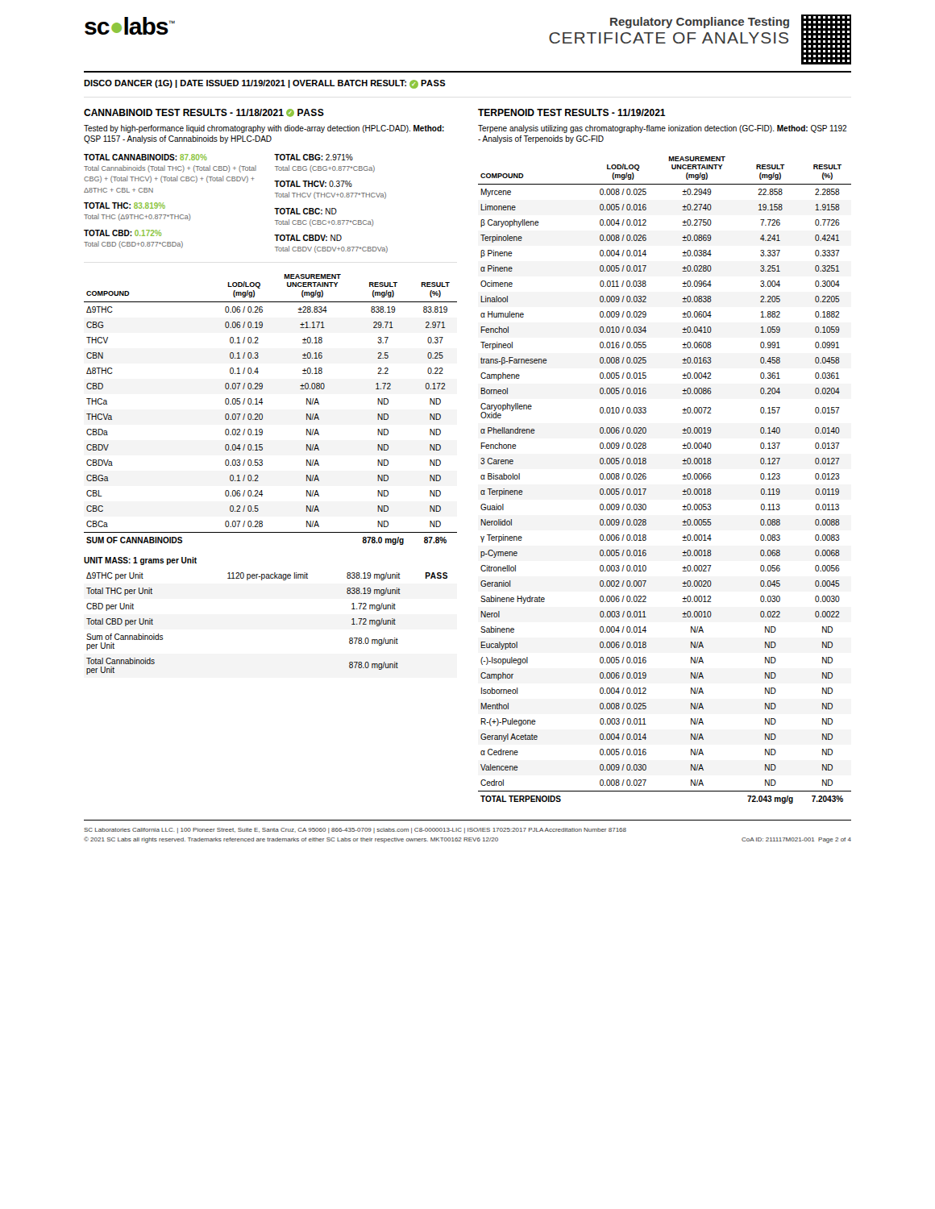sc●labs™
Regulatory Compliance Testing
CERTIFICATE OF ANALYSIS
DISCO DANCER (1G) | DATE ISSUED 11/19/2021 | OVERALL BATCH RESULT: ✓ PASS
CANNABINOID TEST RESULTS - 11/18/2021 ✓ PASS
Tested by high-performance liquid chromatography with diode-array detection (HPLC-DAD). Method: QSP 1157 - Analysis of Cannabinoids by HPLC-DAD
TOTAL CANNABINOIDS: 87.80%
Total Cannabinoids (Total THC) + (Total CBD) + (Total CBG) + (Total THCV) + (Total CBC) + (Total CBDV) + Δ8THC + CBL + CBN
TOTAL THC: 83.819%
Total THC (Δ9THC+0.877*THCa)
TOTAL CBD: 0.172%
Total CBD (CBD+0.877*CBDa)
TOTAL CBG: 2.971%
Total CBG (CBG+0.877*CBGa)
TOTAL THCV: 0.37%
Total THCV (THCV+0.877*THCVa)
TOTAL CBC: ND
Total CBC (CBC+0.877*CBCa)
TOTAL CBDV: ND
Total CBDV (CBDV+0.877*CBDVa)
| COMPOUND | LOD/LOQ (mg/g) | MEASUREMENT UNCERTAINTY (mg/g) | RESULT (mg/g) | RESULT (%) |
| --- | --- | --- | --- | --- |
| Δ9THC | 0.06 / 0.26 | ±28.834 | 838.19 | 83.819 |
| CBG | 0.06 / 0.19 | ±1.171 | 29.71 | 2.971 |
| THCV | 0.1 / 0.2 | ±0.18 | 3.7 | 0.37 |
| CBN | 0.1 / 0.3 | ±0.16 | 2.5 | 0.25 |
| Δ8THC | 0.1 / 0.4 | ±0.18 | 2.2 | 0.22 |
| CBD | 0.07 / 0.29 | ±0.080 | 1.72 | 0.172 |
| THCa | 0.05 / 0.14 | N/A | ND | ND |
| THCVa | 0.07 / 0.20 | N/A | ND | ND |
| CBDa | 0.02 / 0.19 | N/A | ND | ND |
| CBDV | 0.04 / 0.15 | N/A | ND | ND |
| CBDVa | 0.03 / 0.53 | N/A | ND | ND |
| CBGa | 0.1 / 0.2 | N/A | ND | ND |
| CBL | 0.06 / 0.24 | N/A | ND | ND |
| CBC | 0.2 / 0.5 | N/A | ND | ND |
| CBCa | 0.07 / 0.28 | N/A | ND | ND |
| SUM OF CANNABINOIDS | | | 878.0 mg/g | 87.8% |
UNIT MASS: 1 grams per Unit
| Δ9THC per Unit | 1120 per-package limit | 838.19 mg/unit | PASS |
| Total THC per Unit | | 838.19 mg/unit | |
| CBD per Unit | | 1.72 mg/unit | |
| Total CBD per Unit | | 1.72 mg/unit | |
| Sum of Cannabinoids per Unit | | 878.0 mg/unit | |
| Total Cannabinoids per Unit | | 878.0 mg/unit | |
TERPENOID TEST RESULTS - 11/19/2021
Terpene analysis utilizing gas chromatography-flame ionization detection (GC-FID). Method: QSP 1192 - Analysis of Terpenoids by GC-FID
| COMPOUND | LOD/LOQ (mg/g) | MEASUREMENT UNCERTAINTY (mg/g) | RESULT (mg/g) | RESULT (%) |
| --- | --- | --- | --- | --- |
| Myrcene | 0.008 / 0.025 | ±0.2949 | 22.858 | 2.2858 |
| Limonene | 0.005 / 0.016 | ±0.2740 | 19.158 | 1.9158 |
| β Caryophyllene | 0.004 / 0.012 | ±0.2750 | 7.726 | 0.7726 |
| Terpinolene | 0.008 / 0.026 | ±0.0869 | 4.241 | 0.4241 |
| β Pinene | 0.004 / 0.014 | ±0.0384 | 3.337 | 0.3337 |
| α Pinene | 0.005 / 0.017 | ±0.0280 | 3.251 | 0.3251 |
| Ocimene | 0.011 / 0.038 | ±0.0964 | 3.004 | 0.3004 |
| Linalool | 0.009 / 0.032 | ±0.0838 | 2.205 | 0.2205 |
| α Humulene | 0.009 / 0.029 | ±0.0604 | 1.882 | 0.1882 |
| Fenchol | 0.010 / 0.034 | ±0.0410 | 1.059 | 0.1059 |
| Terpineol | 0.016 / 0.055 | ±0.0608 | 0.991 | 0.0991 |
| trans-β-Farnesene | 0.008 / 0.025 | ±0.0163 | 0.458 | 0.0458 |
| Camphene | 0.005 / 0.015 | ±0.0042 | 0.361 | 0.0361 |
| Borneol | 0.005 / 0.016 | ±0.0086 | 0.204 | 0.0204 |
| Caryophyllene Oxide | 0.010 / 0.033 | ±0.0072 | 0.157 | 0.0157 |
| α Phellandrene | 0.006 / 0.020 | ±0.0019 | 0.140 | 0.0140 |
| Fenchone | 0.009 / 0.028 | ±0.0040 | 0.137 | 0.0137 |
| 3 Carene | 0.005 / 0.018 | ±0.0018 | 0.127 | 0.0127 |
| α Bisabolol | 0.008 / 0.026 | ±0.0066 | 0.123 | 0.0123 |
| α Terpinene | 0.005 / 0.017 | ±0.0018 | 0.119 | 0.0119 |
| Guaiol | 0.009 / 0.030 | ±0.0053 | 0.113 | 0.0113 |
| Nerolidol | 0.009 / 0.028 | ±0.0055 | 0.088 | 0.0088 |
| γ Terpinene | 0.006 / 0.018 | ±0.0014 | 0.083 | 0.0083 |
| p-Cymene | 0.005 / 0.016 | ±0.0018 | 0.068 | 0.0068 |
| Citronellol | 0.003 / 0.010 | ±0.0027 | 0.056 | 0.0056 |
| Geraniol | 0.002 / 0.007 | ±0.0020 | 0.045 | 0.0045 |
| Sabinene Hydrate | 0.006 / 0.022 | ±0.0012 | 0.030 | 0.0030 |
| Nerol | 0.003 / 0.011 | ±0.0010 | 0.022 | 0.0022 |
| Sabinene | 0.004 / 0.014 | N/A | ND | ND |
| Eucalyptol | 0.006 / 0.018 | N/A | ND | ND |
| (-)-Isopulegol | 0.005 / 0.016 | N/A | ND | ND |
| Camphor | 0.006 / 0.019 | N/A | ND | ND |
| Isoborneol | 0.004 / 0.012 | N/A | ND | ND |
| Menthol | 0.008 / 0.025 | N/A | ND | ND |
| R-(+)-Pulegone | 0.003 / 0.011 | N/A | ND | ND |
| Geranyl Acetate | 0.004 / 0.014 | N/A | ND | ND |
| α Cedrene | 0.005 / 0.016 | N/A | ND | ND |
| Valencene | 0.009 / 0.030 | N/A | ND | ND |
| Cedrol | 0.008 / 0.027 | N/A | ND | ND |
| TOTAL TERPENOIDS | | | 72.043 mg/g | 7.2043% |
SC Laboratories California LLC. | 100 Pioneer Street, Suite E, Santa Cruz, CA 95060 | 866-435-0709 | sclabs.com | C8-0000013-LIC | ISO/IES 17025:2017 PJLA Accreditation Number 87168
© 2021 SC Labs all rights reserved. Trademarks referenced are trademarks of either SC Labs or their respective owners. MKT00162 REV6 12/20
CoA ID: 211117M021-001 Page 2 of 4